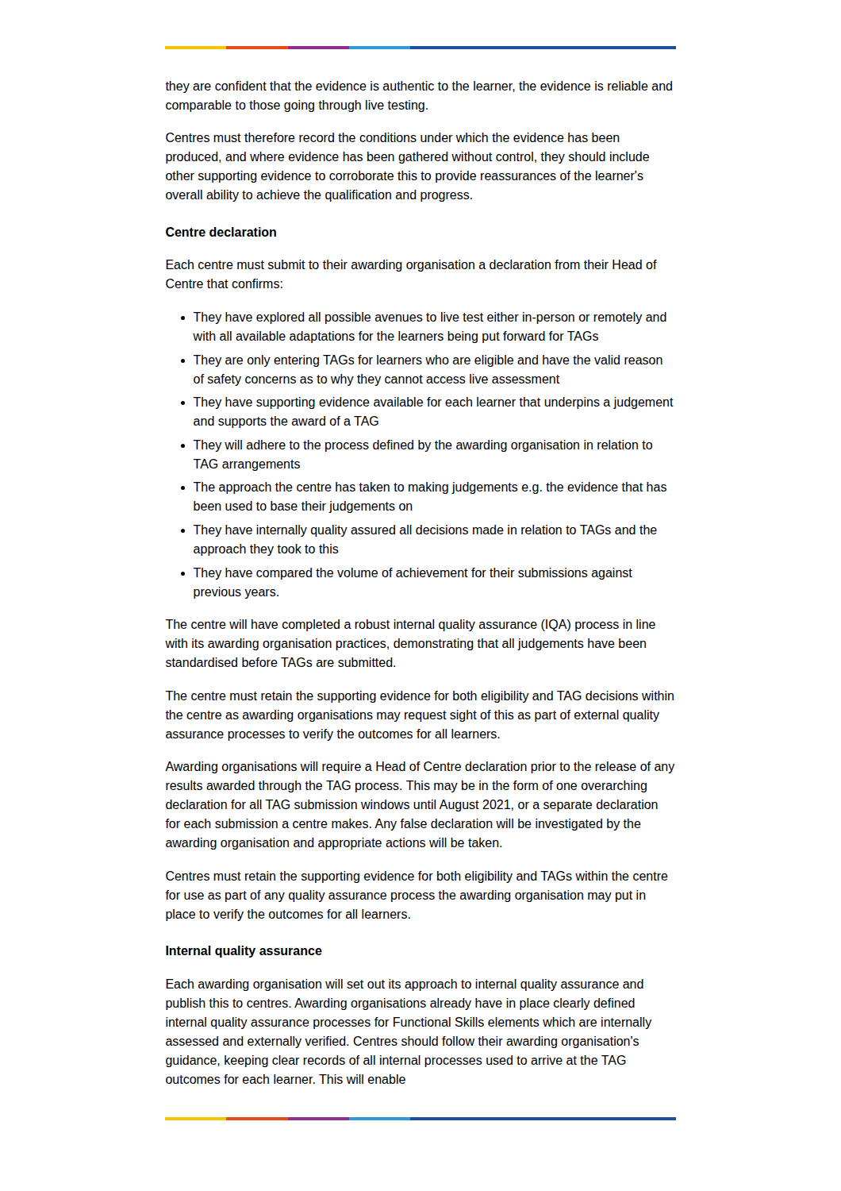they are confident that the evidence is authentic to the learner, the evidence is reliable and comparable to those going through live testing.
Centres must therefore record the conditions under which the evidence has been produced, and where evidence has been gathered without control, they should include other supporting evidence to corroborate this to provide reassurances of the learner's overall ability to achieve the qualification and progress.
Centre declaration
Each centre must submit to their awarding organisation a declaration from their Head of Centre that confirms:
They have explored all possible avenues to live test either in-person or remotely and with all available adaptations for the learners being put forward for TAGs
They are only entering TAGs for learners who are eligible and have the valid reason of safety concerns as to why they cannot access live assessment
They have supporting evidence available for each learner that underpins a judgement and supports the award of a TAG
They will adhere to the process defined by the awarding organisation in relation to TAG arrangements
The approach the centre has taken to making judgements e.g. the evidence that has been used to base their judgements on
They have internally quality assured all decisions made in relation to TAGs and the approach they took to this
They have compared the volume of achievement for their submissions against previous years.
The centre will have completed a robust internal quality assurance (IQA) process in line with its awarding organisation practices, demonstrating that all judgements have been standardised before TAGs are submitted.
The centre must retain the supporting evidence for both eligibility and TAG decisions within the centre as awarding organisations may request sight of this as part of external quality assurance processes to verify the outcomes for all learners.
Awarding organisations will require a Head of Centre declaration prior to the release of any results awarded through the TAG process. This may be in the form of one overarching declaration for all TAG submission windows until August 2021, or a separate declaration for each submission a centre makes. Any false declaration will be investigated by the awarding organisation and appropriate actions will be taken.
Centres must retain the supporting evidence for both eligibility and TAGs within the centre for use as part of any quality assurance process the awarding organisation may put in place to verify the outcomes for all learners.
Internal quality assurance
Each awarding organisation will set out its approach to internal quality assurance and publish this to centres. Awarding organisations already have in place clearly defined internal quality assurance processes for Functional Skills elements which are internally assessed and externally verified. Centres should follow their awarding organisation's guidance, keeping clear records of all internal processes used to arrive at the TAG outcomes for each learner. This will enable